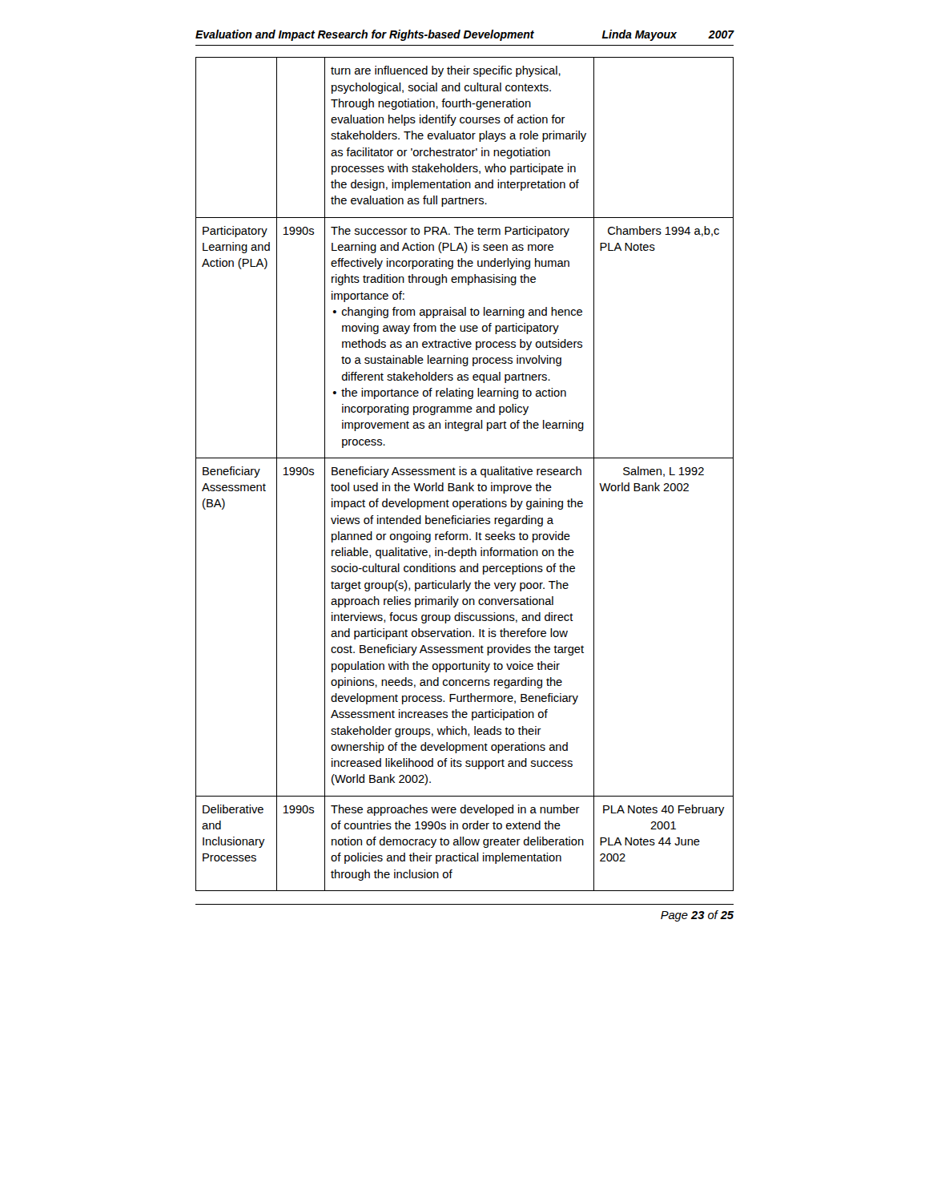Evaluation and Impact Research for Rights-based Development Linda Mayoux 2007
| | | turn are influenced by their specific physical, psychological, social and cultural contexts. Through negotiation, fourth-generation evaluation helps identify courses of action for stakeholders. The evaluator plays a role primarily as facilitator or 'orchestrator' in negotiation processes with stakeholders, who participate in the design, implementation and interpretation of the evaluation as full partners. | |
| Participatory Learning and Action (PLA) | 1990s | The successor to PRA. The term Participatory Learning and Action (PLA) is seen as more effectively incorporating the underlying human rights tradition through emphasising the importance of: changing from appraisal to learning and hence moving away from the use of participatory methods as an extractive process by outsiders to a sustainable learning process involving different stakeholders as equal partners. the importance of relating learning to action incorporating programme and policy improvement as an integral part of the learning process. | Chambers 1994 a,b,c PLA Notes |
| Beneficiary Assessment (BA) | 1990s | Beneficiary Assessment is a qualitative research tool used in the World Bank to improve the impact of development operations by gaining the views of intended beneficiaries regarding a planned or ongoing reform. It seeks to provide reliable, qualitative, in-depth information on the socio-cultural conditions and perceptions of the target group(s), particularly the very poor. The approach relies primarily on conversational interviews, focus group discussions, and direct and participant observation. It is therefore low cost. Beneficiary Assessment provides the target population with the opportunity to voice their opinions, needs, and concerns regarding the development process. Furthermore, Beneficiary Assessment increases the participation of stakeholder groups, which, leads to their ownership of the development operations and increased likelihood of its support and success (World Bank 2002). | Salmen, L 1992 World Bank 2002 |
| Deliberative and Inclusionary Processes | 1990s | These approaches were developed in a number of countries the 1990s in order to extend the notion of democracy to allow greater deliberation of policies and their practical implementation through the inclusion of | PLA Notes 40 February 2001 PLA Notes 44 June 2002 |
Page 23 of 25